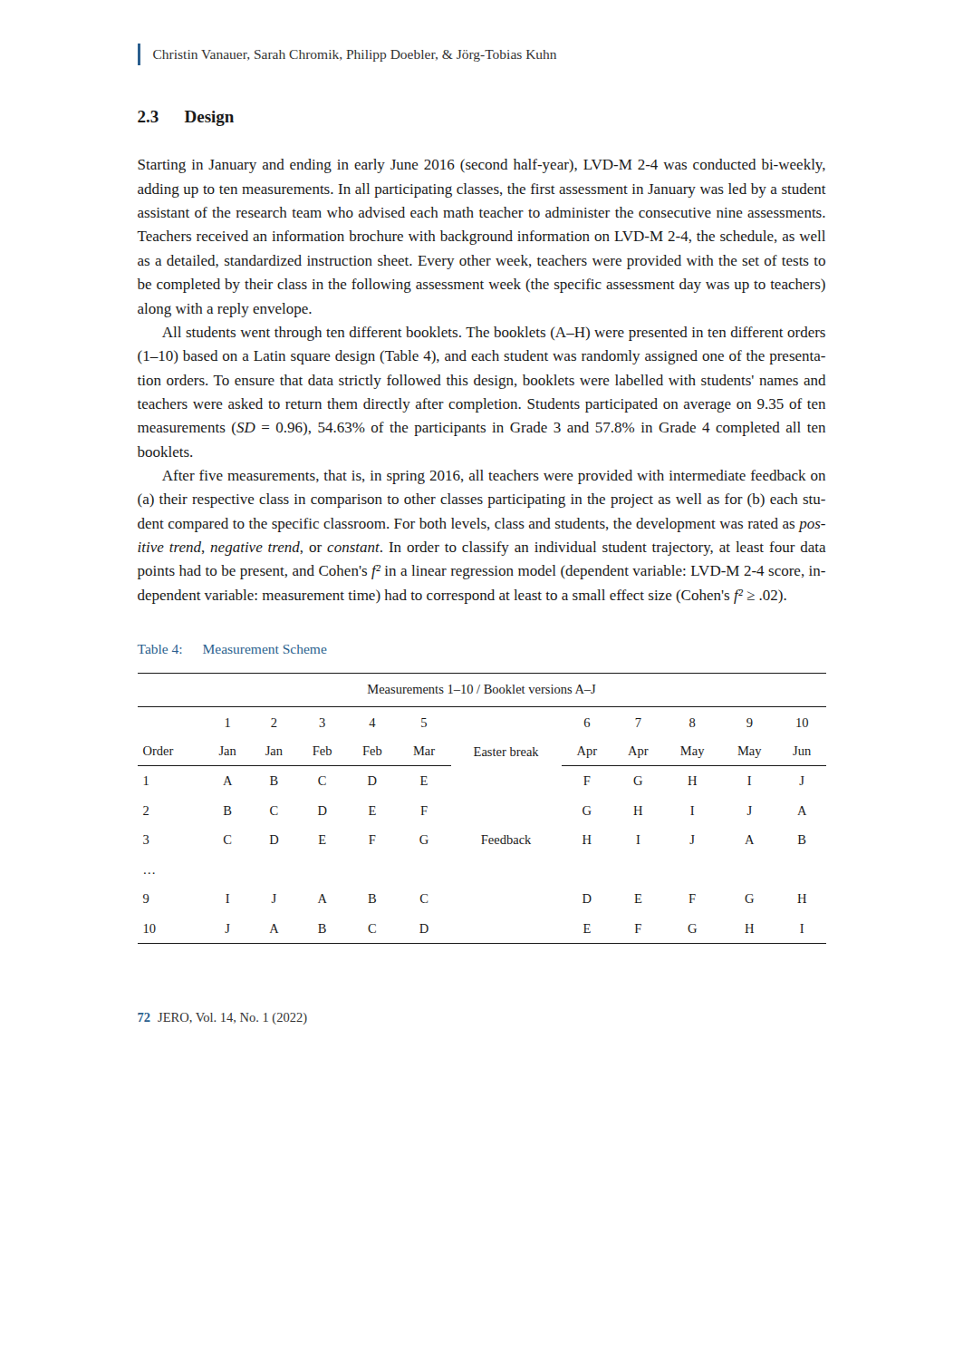Christin Vanauer, Sarah Chromik, Philipp Doebler, & Jörg-Tobias Kuhn
2.3 Design
Starting in January and ending in early June 2016 (second half-year), LVD-M 2-4 was conducted bi-weekly, adding up to ten measurements. In all participating classes, the first assessment in January was led by a student assistant of the research team who advised each math teacher to administer the consecutive nine assessments. Teachers received an information brochure with background information on LVD-M 2-4, the schedule, as well as a detailed, standardized instruction sheet. Every other week, teachers were provided with the set of tests to be completed by their class in the following assessment week (the specific assessment day was up to teachers) along with a reply envelope.
All students went through ten different booklets. The booklets (A–H) were presented in ten different orders (1–10) based on a Latin square design (Table 4), and each student was randomly assigned one of the presentation orders. To ensure that data strictly followed this design, booklets were labelled with students' names and teachers were asked to return them directly after completion. Students participated on average on 9.35 of ten measurements (SD = 0.96), 54.63% of the participants in Grade 3 and 57.8% in Grade 4 completed all ten booklets.
After five measurements, that is, in spring 2016, all teachers were provided with intermediate feedback on (a) their respective class in comparison to other classes participating in the project as well as for (b) each student compared to the specific classroom. For both levels, class and students, the development was rated as positive trend, negative trend, or constant. In order to classify an individual student trajectory, at least four data points had to be present, and Cohen's f² in a linear regression model (dependent variable: LVD-M 2-4 score, independent variable: measurement time) had to correspond at least to a small effect size (Cohen's f² ≥ .02).
Table 4: Measurement Scheme
Measurements 1–10 / Booklet versions A–J
| | 1 | 2 | 3 | 4 | 5 | Easter break | 6 | 7 | 8 | 9 | 10 |
| --- | --- | --- | --- | --- | --- | --- | --- | --- | --- | --- | --- |
| Order | Jan | Jan | Feb | Feb | Mar | Apr | Apr | May | May | Jun |
| 1 | A | B | C | D | E | Feedback | F | G | H | I | J |
| 2 | B | C | D | E | F | G | H | I | J | A |
| 3 | C | D | E | F | G | H | I | J | A | B |
| … | | | | | | | | | | |
| 9 | I | J | A | B | C | D | E | F | G | H |
| 10 | J | A | B | C | D | | E | F | G | H | I |
72 JERO, Vol. 14, No. 1 (2022)